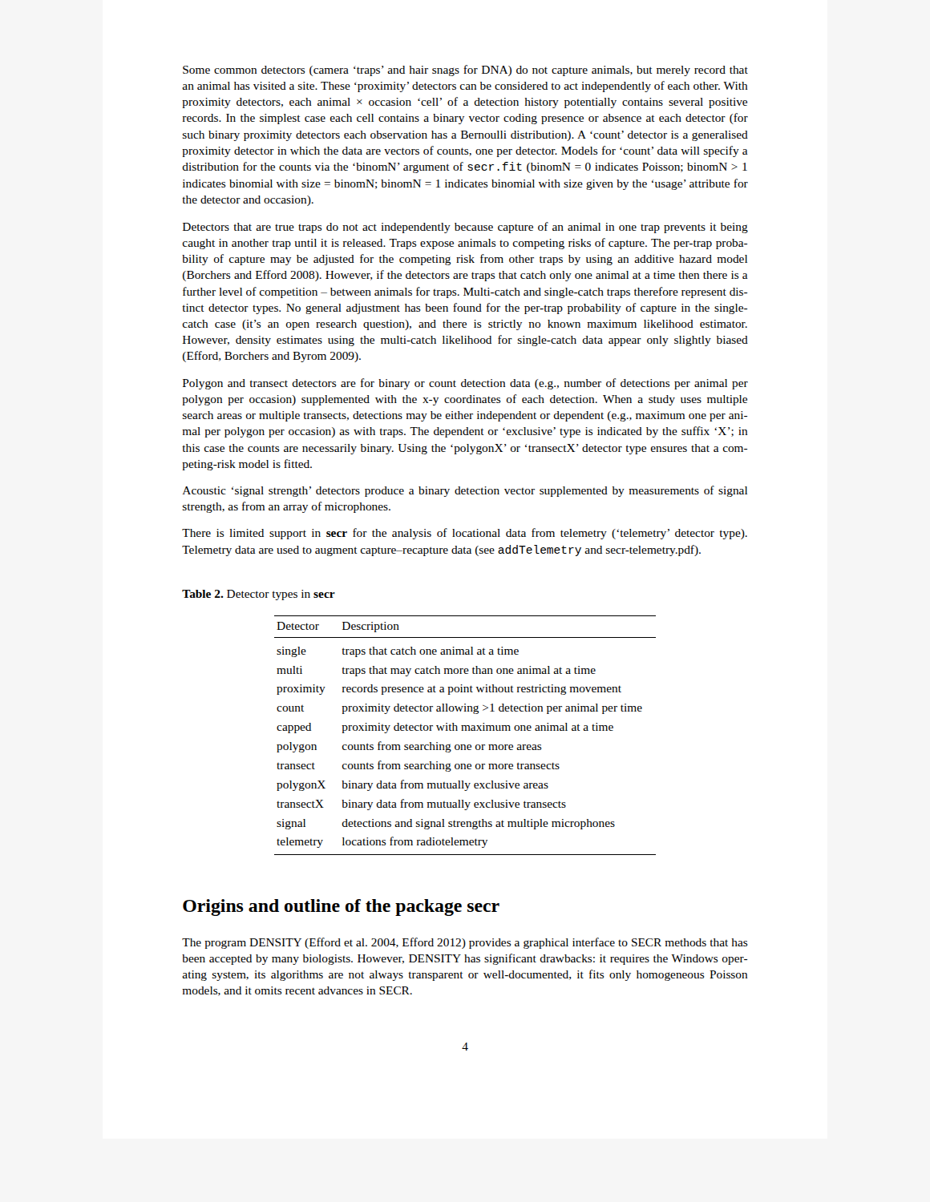Some common detectors (camera ‘traps’ and hair snags for DNA) do not capture animals, but merely record that an animal has visited a site. These ‘proximity’ detectors can be considered to act independently of each other. With proximity detectors, each animal × occasion ‘cell’ of a detection history potentially contains several positive records. In the simplest case each cell contains a binary vector coding presence or absence at each detector (for such binary proximity detectors each observation has a Bernoulli distribution). A ‘count’ detector is a generalised proximity detector in which the data are vectors of counts, one per detector. Models for ‘count’ data will specify a distribution for the counts via the ‘binomN’ argument of secr.fit (binomN = 0 indicates Poisson; binomN > 1 indicates binomial with size = binomN; binomN = 1 indicates binomial with size given by the ‘usage’ attribute for the detector and occasion).
Detectors that are true traps do not act independently because capture of an animal in one trap prevents it being caught in another trap until it is released. Traps expose animals to competing risks of capture. The per-trap probability of capture may be adjusted for the competing risk from other traps by using an additive hazard model (Borchers and Efford 2008). However, if the detectors are traps that catch only one animal at a time then there is a further level of competition – between animals for traps. Multi-catch and single-catch traps therefore represent distinct detector types. No general adjustment has been found for the per-trap probability of capture in the single-catch case (it’s an open research question), and there is strictly no known maximum likelihood estimator. However, density estimates using the multi-catch likelihood for single-catch data appear only slightly biased (Efford, Borchers and Byrom 2009).
Polygon and transect detectors are for binary or count detection data (e.g., number of detections per animal per polygon per occasion) supplemented with the x-y coordinates of each detection. When a study uses multiple search areas or multiple transects, detections may be either independent or dependent (e.g., maximum one per animal per polygon per occasion) as with traps. The dependent or ‘exclusive’ type is indicated by the suffix ‘X’; in this case the counts are necessarily binary. Using the ‘polygonX’ or ‘transectX’ detector type ensures that a competing-risk model is fitted.
Acoustic ‘signal strength’ detectors produce a binary detection vector supplemented by measurements of signal strength, as from an array of microphones.
There is limited support in secr for the analysis of locational data from telemetry (‘telemetry’ detector type). Telemetry data are used to augment capture–recapture data (see addTelemetry and secr-telemetry.pdf).
Table 2. Detector types in secr
| Detector | Description |
| --- | --- |
| single | traps that catch one animal at a time |
| multi | traps that may catch more than one animal at a time |
| proximity | records presence at a point without restricting movement |
| count | proximity detector allowing >1 detection per animal per time |
| capped | proximity detector with maximum one animal at a time |
| polygon | counts from searching one or more areas |
| transect | counts from searching one or more transects |
| polygonX | binary data from mutually exclusive areas |
| transectX | binary data from mutually exclusive transects |
| signal | detections and signal strengths at multiple microphones |
| telemetry | locations from radiotelemetry |
Origins and outline of the package secr
The program DENSITY (Efford et al. 2004, Efford 2012) provides a graphical interface to SECR methods that has been accepted by many biologists. However, DENSITY has significant drawbacks: it requires the Windows operating system, its algorithms are not always transparent or well-documented, it fits only homogeneous Poisson models, and it omits recent advances in SECR.
4